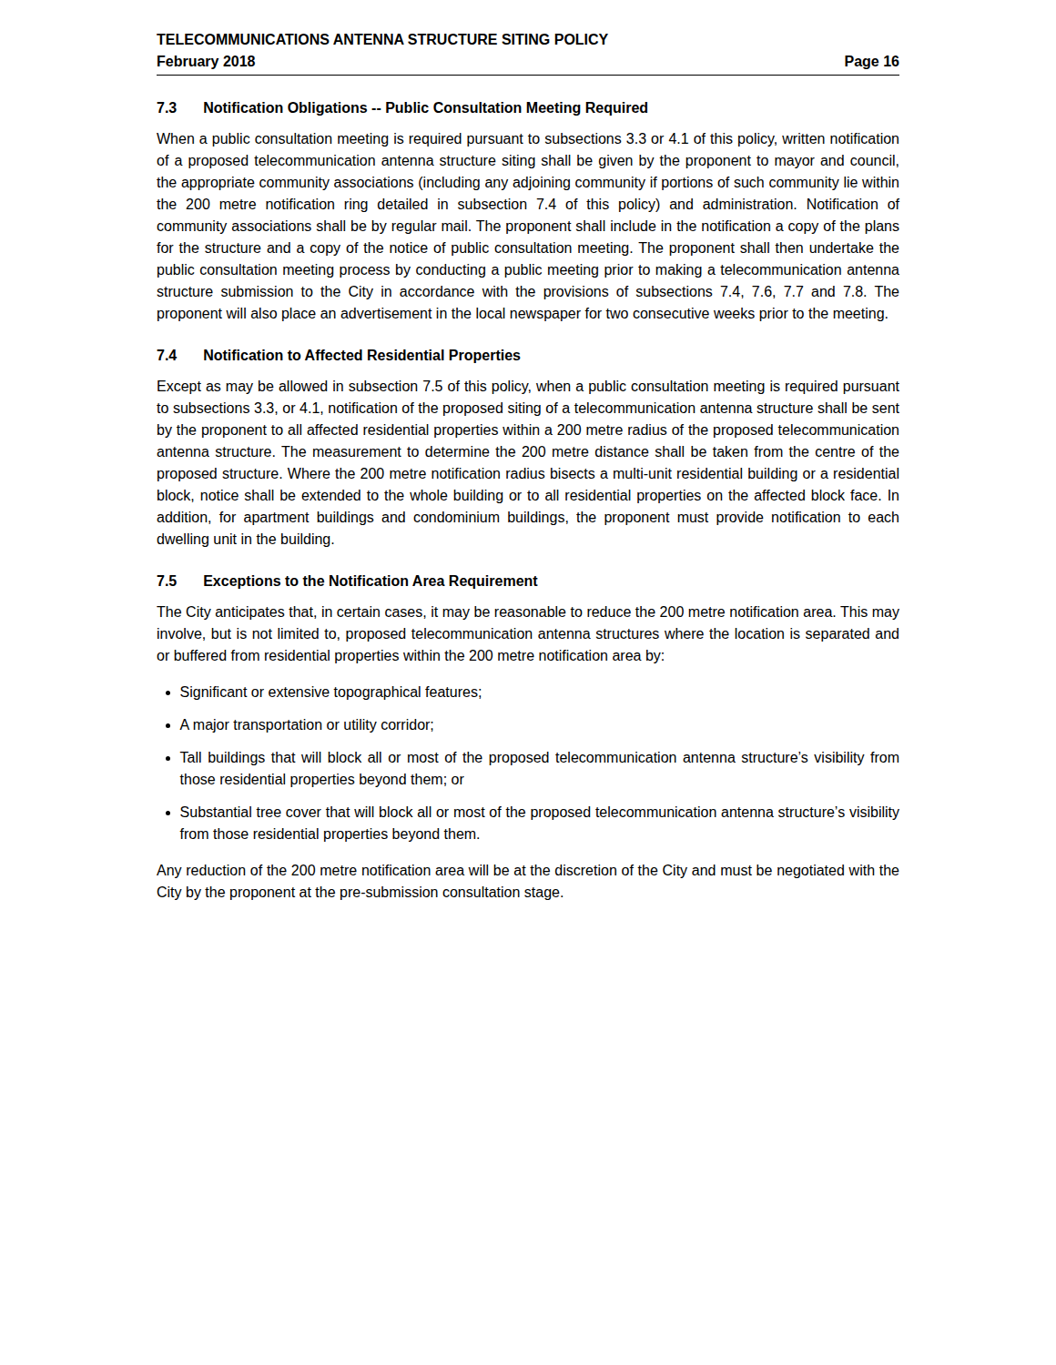Telecommunications Antenna Structure Siting Policy
February 2018 Page 16
7.3 Notification Obligations -- Public Consultation Meeting Required
When a public consultation meeting is required pursuant to subsections 3.3 or 4.1 of this policy, written notification of a proposed telecommunication antenna structure siting shall be given by the proponent to mayor and council, the appropriate community associations (including any adjoining community if portions of such community lie within the 200 metre notification ring detailed in subsection 7.4 of this policy) and administration. Notification of community associations shall be by regular mail. The proponent shall include in the notification a copy of the plans for the structure and a copy of the notice of public consultation meeting. The proponent shall then undertake the public consultation meeting process by conducting a public meeting prior to making a telecommunication antenna structure submission to the City in accordance with the provisions of subsections 7.4, 7.6, 7.7 and 7.8. The proponent will also place an advertisement in the local newspaper for two consecutive weeks prior to the meeting.
7.4 Notification to Affected Residential Properties
Except as may be allowed in subsection 7.5 of this policy, when a public consultation meeting is required pursuant to subsections 3.3, or 4.1, notification of the proposed siting of a telecommunication antenna structure shall be sent by the proponent to all affected residential properties within a 200 metre radius of the proposed telecommunication antenna structure. The measurement to determine the 200 metre distance shall be taken from the centre of the proposed structure. Where the 200 metre notification radius bisects a multi-unit residential building or a residential block, notice shall be extended to the whole building or to all residential properties on the affected block face. In addition, for apartment buildings and condominium buildings, the proponent must provide notification to each dwelling unit in the building.
7.5 Exceptions to the Notification Area Requirement
The City anticipates that, in certain cases, it may be reasonable to reduce the 200 metre notification area. This may involve, but is not limited to, proposed telecommunication antenna structures where the location is separated and or buffered from residential properties within the 200 metre notification area by:
Significant or extensive topographical features;
A major transportation or utility corridor;
Tall buildings that will block all or most of the proposed telecommunication antenna structure’s visibility from those residential properties beyond them; or
Substantial tree cover that will block all or most of the proposed telecommunication antenna structure’s visibility from those residential properties beyond them.
Any reduction of the 200 metre notification area will be at the discretion of the City and must be negotiated with the City by the proponent at the pre-submission consultation stage.